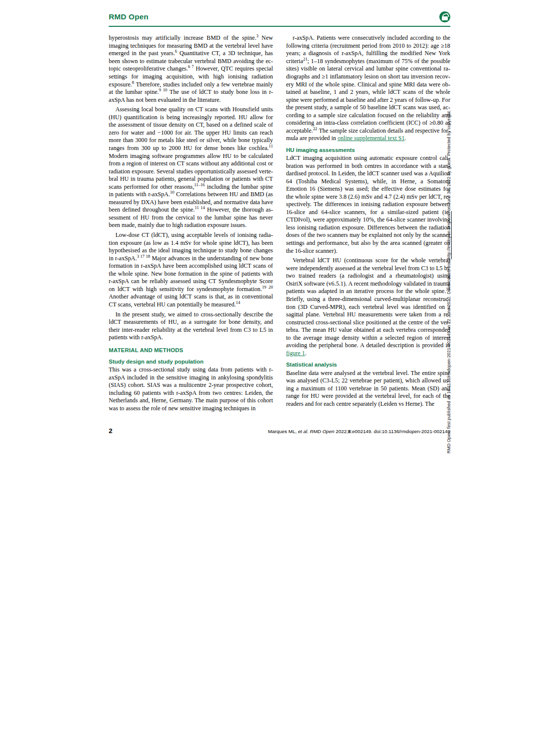RMD Open: first published as 10.1136/rmdopen-2021-002149 on 22 June 2022. Downloaded from http://rmdopen.bmj.com/ on June 30, 2022 by guest. Protected by copyright.
RMD Open
hyperostosis may artificially increase BMD of the spine.3 New imaging techniques for measuring BMD at the vertebral level have emerged in the past years.6 Quantitative CT, a 3D technique, has been shown to estimate trabecular vertebral BMD avoiding the ectopic osteoproliferative changes.6 7 However, QTC requires special settings for imaging acquisition, with high ionising radiation exposure.8 Therefore, studies included only a few vertebrae mainly at the lumbar spine.9 10 The use of ldCT to study bone loss in r-axSpA has not been evaluated in the literature.
Assessing local bone quality on CT scans with Hounsfield units (HU) quantification is being increasingly reported. HU allow for the assessment of tissue density on CT, based on a defined scale of zero for water and −1000 for air. The upper HU limits can reach more than 3000 for metals like steel or silver, while bone typically ranges from 300 up to 2000 HU for dense bones like cochlea.11 Modern imaging software programmes allow HU to be calculated from a region of interest on CT scans without any additional cost or radiation exposure. Several studies opportunistically assessed vertebral HU in trauma patients, general population or patients with CT scans performed for other reasons,11–16 including the lumbar spine in patients with r-axSpA.10 Correlations between HU and BMD (as measured by DXA) have been established, and normative data have been defined throughout the spine.11 14 However, the thorough assessment of HU from the cervical to the lumbar spine has never been made, mainly due to high radiation exposure issues.
Low-dose CT (ldCT), using acceptable levels of ionising radiation exposure (as low as 1.4 mSv for whole spine ldCT), has been hypothesised as the ideal imaging technique to study bone changes in r-axSpA.3 17 18 Major advances in the understanding of new bone formation in r-axSpA have been accomplished using ldCT scans of the whole spine. New bone formation in the spine of patients with r-axSpA can be reliably assessed using CT Syndesmophyte Score on ldCT with high sensitivity for syndesmophyte formation.19 20 Another advantage of using ldCT scans is that, as in conventional CT scans, vertebral HU can potentially be measured.14
In the present study, we aimed to cross-sectionally describe the ldCT measurements of HU, as a surrogate for bone density, and their inter-reader reliability at the vertebral level from C3 to L5 in patients with r-axSpA.
Material and methods
Study design and study population
This was a cross-sectional study using data from patients with r-axSpA included in the sensitive imaging in ankylosing spondylitis (SIAS) cohort. SIAS was a multicentre 2-year prospective cohort, including 60 patients with r-axSpA from two centres: Leiden, the Netherlands and, Herne, Germany. The main purpose of this cohort was to assess the role of new sensitive imaging techniques in
r-axSpA. Patients were consecutively included according to the following criteria (recruitment period from 2010 to 2012): age ≥18 years; a diagnosis of r-axSpA, fulfilling the modified New York criteria21; 1–18 syndesmophytes (maximum of 75% of the possible sites) visible on lateral cervical and lumbar spine conventional radiographs and ≥1 inflammatory lesion on short tau inversion recovery MRI of the whole spine. Clinical and spine MRI data were obtained at baseline, 1 and 2 years, while ldCT scans of the whole spine were performed at baseline and after 2 years of follow-up. For the present study, a sample of 50 baseline ldCT scans was used, according to a sample size calculation focused on the reliability and considering an intra-class correlation coefficient (ICC) of ≥0.80 as acceptable.22 The sample size calculation details and respective formula are provided in online supplemental text S1.
HU imaging assessments
LdCT imaging acquisition using automatic exposure control calibration was performed in both centres in accordance with a standardised protocol. In Leiden, the ldCT scanner used was a Aquilion 64 (Toshiba Medical Systems), while, in Herne, a Somatom Emotion 16 (Siemens) was used; the effective dose estimates for the whole spine were 3.8 (2.6) mSv and 4.7 (2.4) mSv per ldCT, respectively. The differences in ionising radiation exposure between 16-slice and 64-slice scanners, for a similar-sized patient (ie, CTDIvol), were approximately 10%, the 64-slice scanner involving less ionising radiation exposure. Differences between the radiation doses of the two scanners may be explained not only by the scanner settings and performance, but also by the area scanned (greater on the 16-slice scanner).
Vertebral ldCT HU (continuous score for the whole vertebra) were independently assessed at the vertebral level from C3 to L5 by two trained readers (a radiologist and a rheumatologist) using OsiriX software (v6.5.1). A recent methodology validated in trauma patients was adapted in an iterative process for the whole spine.14 Briefly, using a three-dimensional curved-multiplanar reconstruction (3D Curved-MPR), each vertebral level was identified on a sagittal plane. Vertebral HU measurements were taken from a reconstructed cross-sectional slice positioned at the centre of the vertebra. The mean HU value obtained at each vertebra corresponded to the average image density within a selected region of interest avoiding the peripheral bone. A detailed description is provided in figure 1.
Statistical analysis
Baseline data were analysed at the vertebral level. The entire spine was analysed (C3-L5; 22 vertebrae per patient), which allowed using a maximum of 1100 vertebrae in 50 patients. Mean (SD) and range for HU were provided at the vertebral level, for each of the readers and for each centre separately (Leiden vs Herne). The
2
Marques ML, et al. RMD Open 2022;8:e002149. doi:10.1136/rmdopen-2021-002149